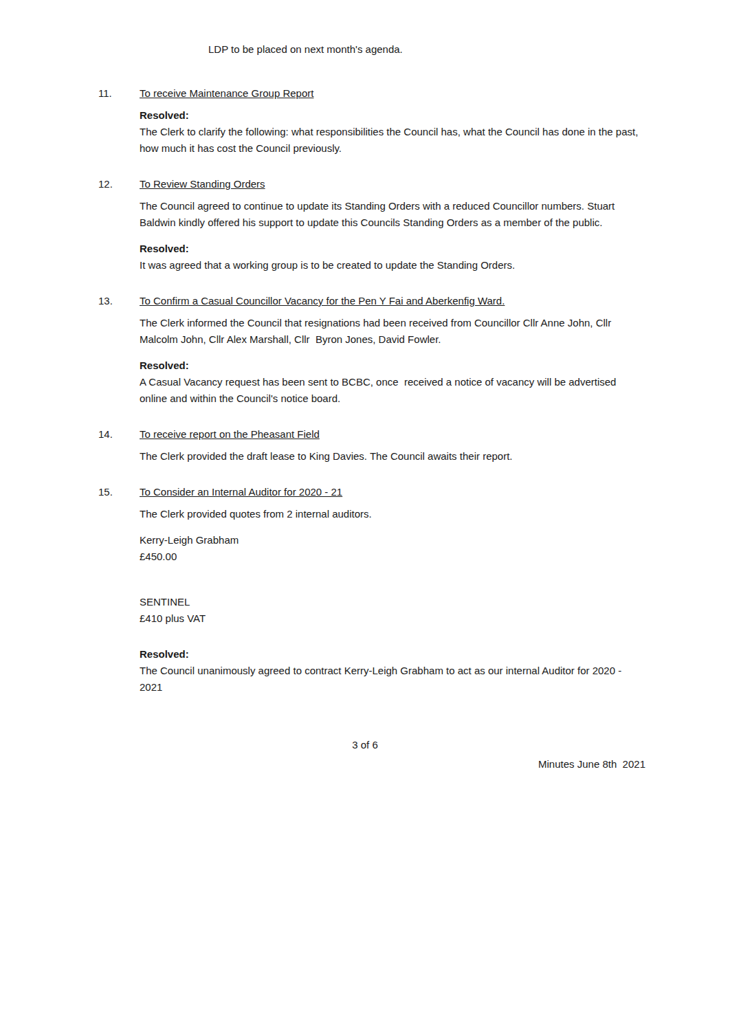LDP to be placed on next month's agenda.
11.
To receive Maintenance Group Report
Resolved:
The Clerk to clarify the following: what responsibilities the Council has, what the Council has done in the past, how much it has cost the Council previously.
12.
To Review Standing Orders
The Council agreed to continue to update its Standing Orders with a reduced Councillor numbers. Stuart Baldwin kindly offered his support to update this Councils Standing Orders as a member of the public.
Resolved:
It was agreed that a working group is to be created to update the Standing Orders.
13.
To Confirm a Casual Councillor Vacancy for the Pen Y Fai and Aberkenfig Ward.
The Clerk informed the Council that resignations had been received from Councillor Cllr Anne John, Cllr Malcolm John, Cllr Alex Marshall, Cllr Byron Jones, David Fowler.
Resolved:
A Casual Vacancy request has been sent to BCBC, once received a notice of vacancy will be advertised online and within the Council's notice board.
14.
To receive report on the Pheasant Field
The Clerk provided the draft lease to King Davies. The Council awaits their report.
15.
To Consider an Internal Auditor for 2020 - 21
The Clerk provided quotes from 2 internal auditors.
Kerry-Leigh Grabham
£450.00
SENTINEL
£410 plus VAT
Resolved:
The Council unanimously agreed to contract Kerry-Leigh Grabham to act as our internal Auditor for 2020 - 2021
3 of 6
Minutes June 8th 2021